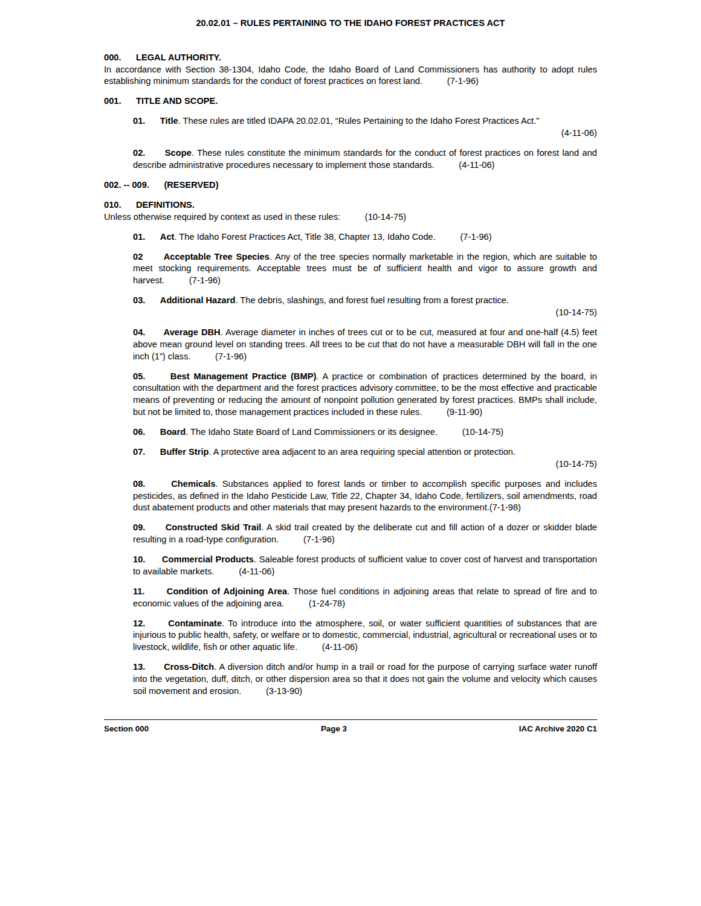20.02.01 – RULES PERTAINING TO THE IDAHO FOREST PRACTICES ACT
000. LEGAL AUTHORITY.
In accordance with Section 38-1304, Idaho Code, the Idaho Board of Land Commissioners has authority to adopt rules establishing minimum standards for the conduct of forest practices on forest land. (7-1-96)
001. TITLE AND SCOPE.
01. Title. These rules are titled IDAPA 20.02.01, “Rules Pertaining to the Idaho Forest Practices Act.”
(4-11-06)
02. Scope. These rules constitute the minimum standards for the conduct of forest practices on forest land and describe administrative procedures necessary to implement those standards. (4-11-06)
002. -- 009. (RESERVED)
010. DEFINITIONS.
Unless otherwise required by context as used in these rules: (10-14-75)
01. Act. The Idaho Forest Practices Act, Title 38, Chapter 13, Idaho Code. (7-1-96)
02 Acceptable Tree Species. Any of the tree species normally marketable in the region, which are suitable to meet stocking requirements. Acceptable trees must be of sufficient health and vigor to assure growth and harvest. (7-1-96)
03. Additional Hazard. The debris, slashings, and forest fuel resulting from a forest practice.
(10-14-75)
04. Average DBH. Average diameter in inches of trees cut or to be cut, measured at four and one-half (4.5) feet above mean ground level on standing trees. All trees to be cut that do not have a measurable DBH will fall in the one inch (1”) class. (7-1-96)
05. Best Management Practice (BMP). A practice or combination of practices determined by the board, in consultation with the department and the forest practices advisory committee, to be the most effective and practicable means of preventing or reducing the amount of nonpoint pollution generated by forest practices. BMPs shall include, but not be limited to, those management practices included in these rules. (9-11-90)
06. Board. The Idaho State Board of Land Commissioners or its designee. (10-14-75)
07. Buffer Strip. A protective area adjacent to an area requiring special attention or protection.
(10-14-75)
08. Chemicals. Substances applied to forest lands or timber to accomplish specific purposes and includes pesticides, as defined in the Idaho Pesticide Law, Title 22, Chapter 34, Idaho Code, fertilizers, soil amendments, road dust abatement products and other materials that may present hazards to the environment.(7-1-98)
09. Constructed Skid Trail. A skid trail created by the deliberate cut and fill action of a dozer or skidder blade resulting in a road-type configuration. (7-1-96)
10. Commercial Products. Saleable forest products of sufficient value to cover cost of harvest and transportation to available markets. (4-11-06)
11. Condition of Adjoining Area. Those fuel conditions in adjoining areas that relate to spread of fire and to economic values of the adjoining area. (1-24-78)
12. Contaminate. To introduce into the atmosphere, soil, or water sufficient quantities of substances that are injurious to public health, safety, or welfare or to domestic, commercial, industrial, agricultural or recreational uses or to livestock, wildlife, fish or other aquatic life. (4-11-06)
13. Cross-Ditch. A diversion ditch and/or hump in a trail or road for the purpose of carrying surface water runoff into the vegetation, duff, ditch, or other dispersion area so that it does not gain the volume and velocity which causes soil movement and erosion. (3-13-90)
Section 000
Page 3
IAC Archive 2020 C1